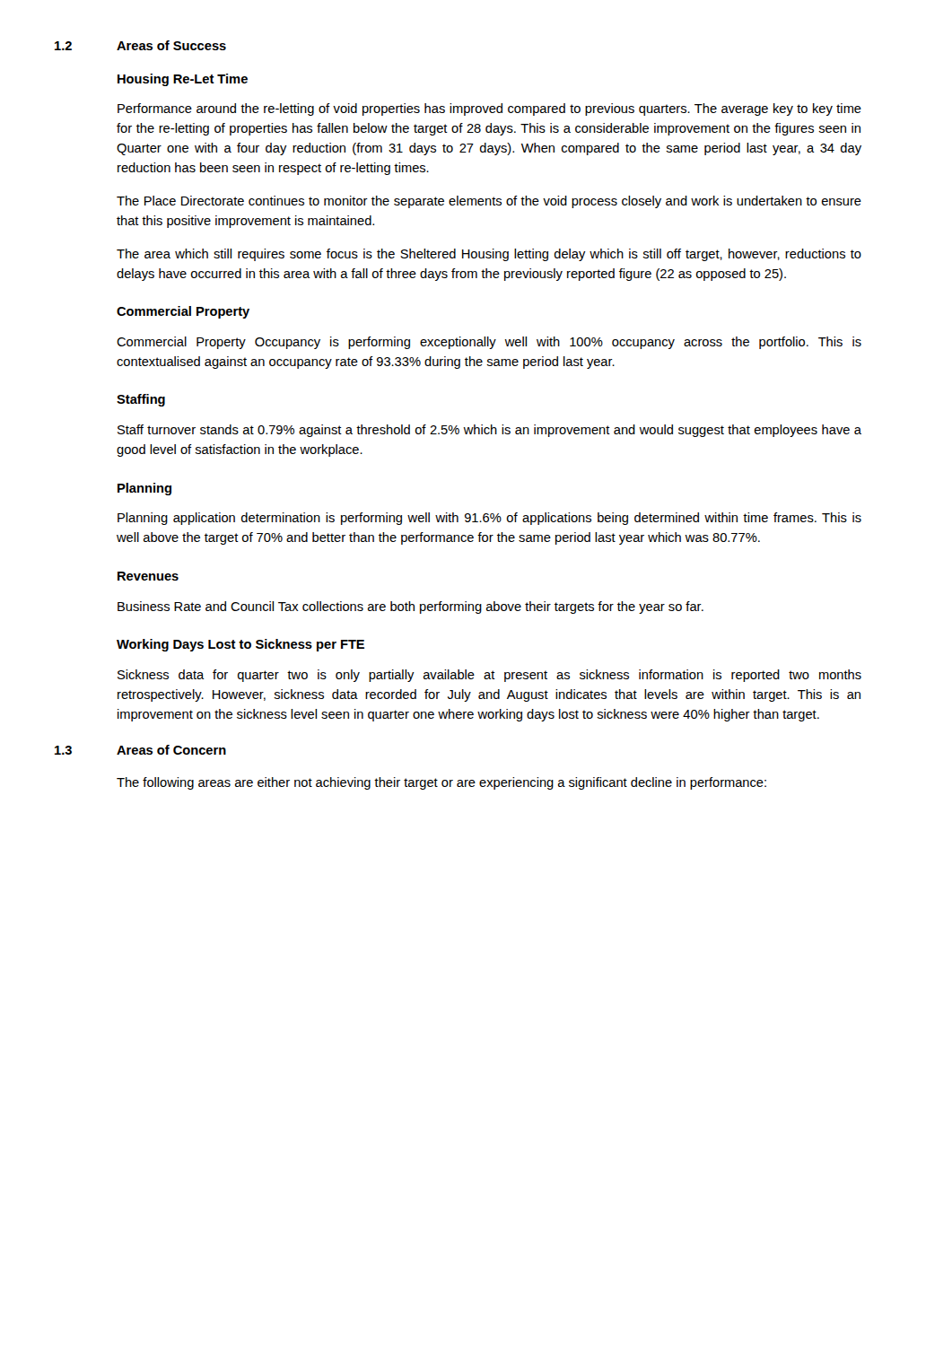1.2
Areas of Success
Housing Re-Let Time
Performance around the re-letting of void properties has improved compared to previous quarters. The average key to key time for the re-letting of properties has fallen below the target of 28 days. This is a considerable improvement on the figures seen in Quarter one with a four day reduction (from 31 days to 27 days). When compared to the same period last year, a 34 day reduction has been seen in respect of re-letting times.
The Place Directorate continues to monitor the separate elements of the void process closely and work is undertaken to ensure that this positive improvement is maintained.
The area which still requires some focus is the Sheltered Housing letting delay which is still off target, however, reductions to delays have occurred in this area with a fall of three days from the previously reported figure (22 as opposed to 25).
Commercial Property
Commercial Property Occupancy is performing exceptionally well with 100% occupancy across the portfolio. This is contextualised against an occupancy rate of 93.33% during the same period last year.
Staffing
Staff turnover stands at 0.79% against a threshold of 2.5% which is an improvement and would suggest that employees have a good level of satisfaction in the workplace.
Planning
Planning application determination is performing well with 91.6% of applications being determined within time frames. This is well above the target of 70% and better than the performance for the same period last year which was 80.77%.
Revenues
Business Rate and Council Tax collections are both performing above their targets for the year so far.
Working Days Lost to Sickness per FTE
Sickness data for quarter two is only partially available at present as sickness information is reported two months retrospectively. However, sickness data recorded for July and August indicates that levels are within target. This is an improvement on the sickness level seen in quarter one where working days lost to sickness were 40% higher than target.
1.3
Areas of Concern
The following areas are either not achieving their target or are experiencing a significant decline in performance: